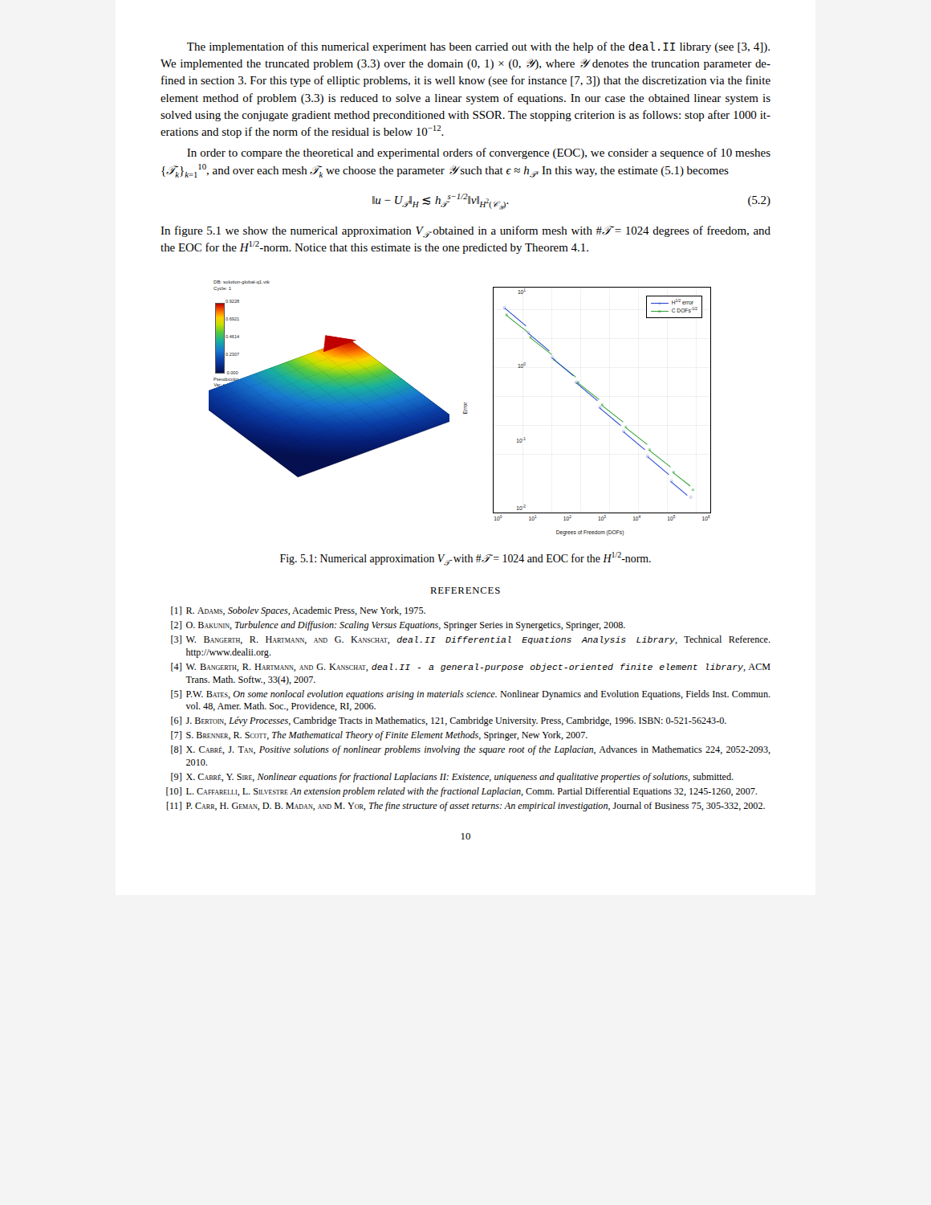The implementation of this numerical experiment has been carried out with the help of the deal.II library (see [3, 4]). We implemented the truncated problem (3.3) over the domain (0, 1) × (0, 𝒴), where 𝒴 denotes the truncation parameter defined in section 3. For this type of elliptic problems, it is well know (see for instance [7, 3]) that the discretization via the finite element method of problem (3.3) is reduced to solve a linear system of equations. In our case the obtained linear system is solved using the conjugate gradient method preconditioned with SSOR. The stopping criterion is as follows: stop after 1000 iterations and stop if the norm of the residual is below 10−12.
In order to compare the theoretical and experimental orders of convergence (EOC), we consider a sequence of 10 meshes {𝒯k}k=110, and over each mesh 𝒯k we choose the parameter 𝒴 such that ϵ ≈ h𝒯. In this way, the estimate (5.1) becomes
‖u − U𝒯‖H ≲ h𝒯s−1/2‖v‖H2(𝒞𝒴).
(5.2)
In figure 5.1 we show the numerical approximation V𝒯 obtained in a uniform mesh with #𝒯 = 1024 degrees of freedom, and the EOC for the H1/2-norm. Notice that this estimate is the one predicted by Theorem 4.1.
DB: solution-global-q1.vtk
Cycle: 1
0.9228 0.6921 0.4614 0.2307 0.000
Pseudocolor
Var: solution
Max: 0.9228
Min: 0.000
Error
Degrees of Freedom (DOFs)
101 100 10-1 10-2 100 101 102 103 104 105 106
○H1/2 error
×C DOFs-1/2
× × × × × × × × ×
○ ○ ○ ○ ○ ○ ○ ○ ○
Fig. 5.1: Numerical approximation V𝒯 with #𝒯 = 1024 and EOC for the H1/2-norm.
REFERENCES
[1] R. Adams, Sobolev Spaces, Academic Press, New York, 1975.
[2] O. Bakunin, Turbulence and Diffusion: Scaling Versus Equations, Springer Series in Synergetics, Springer, 2008.
[3] W. Bangerth, R. Hartmann, and G. Kanschat, deal.II Differential Equations Analysis Library, Technical Reference. http://www.dealii.org.
[4] W. Bangerth, R. Hartmann, and G. Kanschat, deal.II - a general-purpose object-oriented finite element library, ACM Trans. Math. Softw., 33(4), 2007.
[5] P.W. Bates, On some nonlocal evolution equations arising in materials science. Nonlinear Dynamics and Evolution Equations, Fields Inst. Commun. vol. 48, Amer. Math. Soc., Providence, RI, 2006.
[6] J. Bertoin, Lévy Processes, Cambridge Tracts in Mathematics, 121, Cambridge University. Press, Cambridge, 1996. ISBN: 0-521-56243-0.
[7] S. Brenner, R. Scott, The Mathematical Theory of Finite Element Methods, Springer, New York, 2007.
[8] X. Cabré, J. Tan, Positive solutions of nonlinear problems involving the square root of the Laplacian, Advances in Mathematics 224, 2052-2093, 2010.
[9] X. Cabré, Y. Sire, Nonlinear equations for fractional Laplacians II: Existence, uniqueness and qualitative properties of solutions, submitted.
[10] L. Caffarelli, L. Silvestre An extension problem related with the fractional Laplacian, Comm. Partial Differential Equations 32, 1245-1260, 2007.
[11] P. Carr, H. Geman, D. B. Madan, and M. Yor, The fine structure of asset returns: An empirical investigation, Journal of Business 75, 305-332, 2002.
10